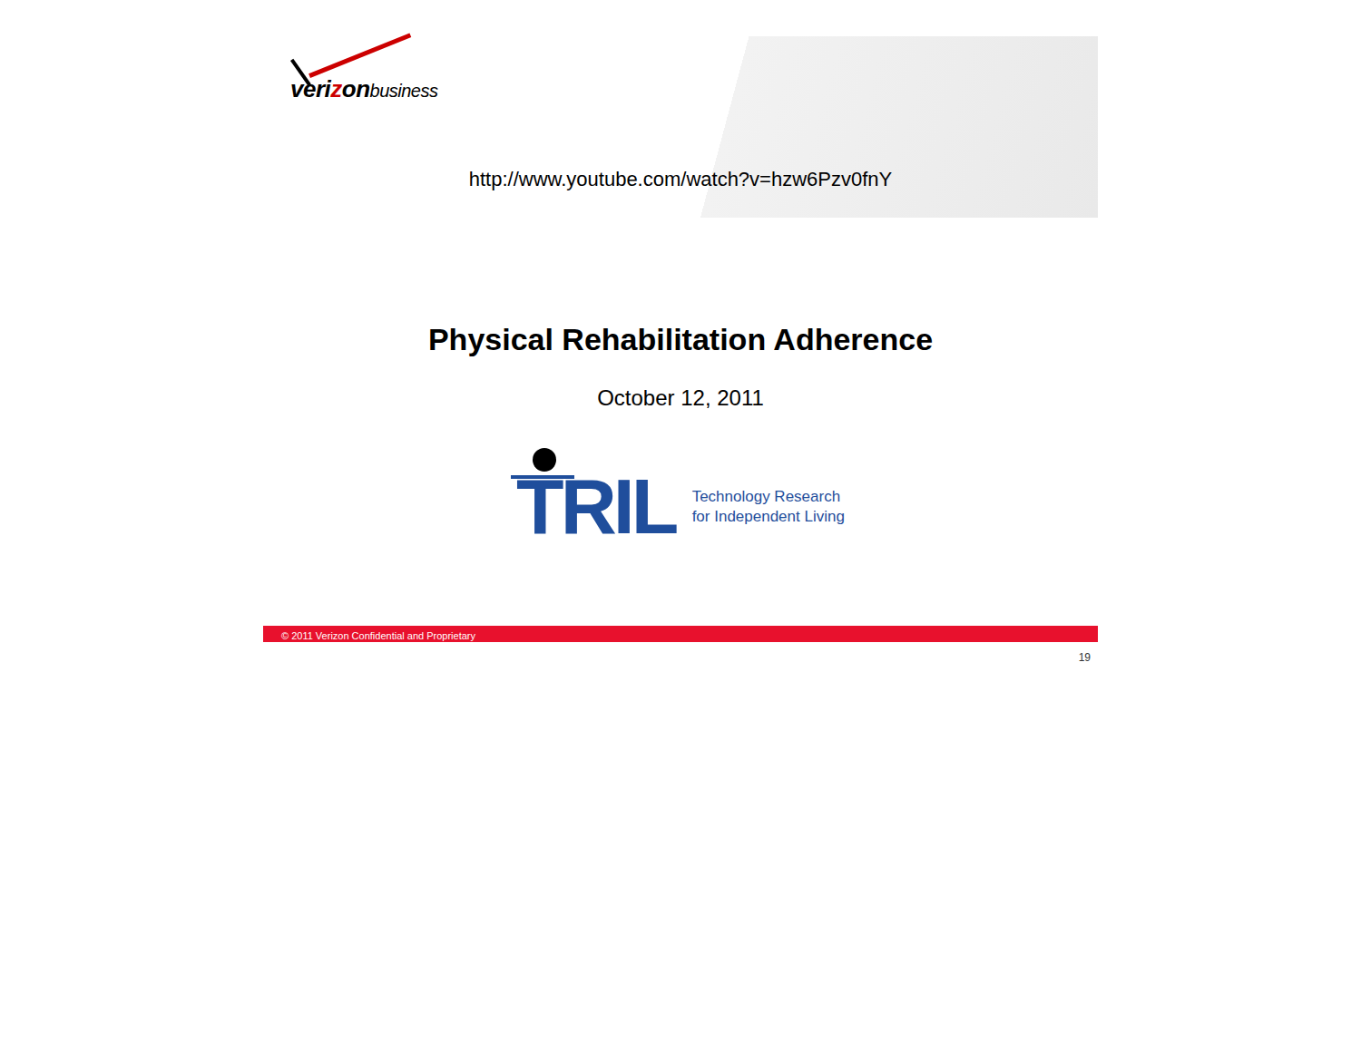verizonbusiness
http://www.youtube.com/watch?v=hzw6Pzv0fnY
Physical Rehabilitation Adherence
October 12, 2011
TRIL Technology Research
for Independent Living
© 2011 Verizon Confidential and Proprietary
19